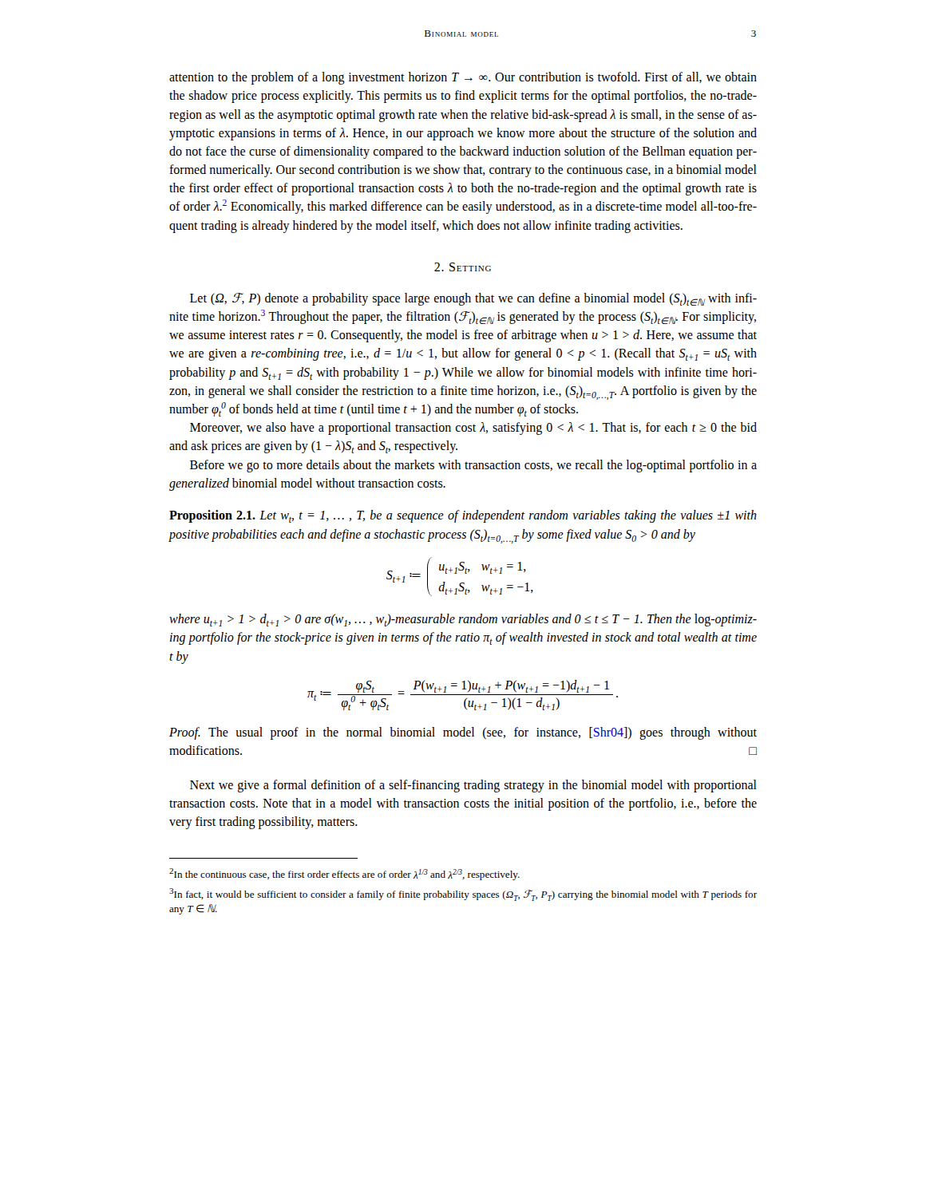Binomial model 3
attention to the problem of a long investment horizon T → ∞. Our contribution is twofold. First of all, we obtain the shadow price process explicitly. This permits us to find explicit terms for the optimal portfolios, the no-trade-region as well as the asymptotic optimal growth rate when the relative bid-ask-spread λ is small, in the sense of asymptotic expansions in terms of λ. Hence, in our approach we know more about the structure of the solution and do not face the curse of dimensionality compared to the backward induction solution of the Bellman equation performed numerically. Our second contribution is we show that, contrary to the continuous case, in a binomial model the first order effect of proportional transaction costs λ to both the no-trade-region and the optimal growth rate is of order λ.2 Economically, this marked difference can be easily understood, as in a discrete-time model all-too-frequent trading is already hindered by the model itself, which does not allow infinite trading activities.
2. Setting
Let (Ω, ℱ, P) denote a probability space large enough that we can define a binomial model (St)t∈ℕ with infinite time horizon.3 Throughout the paper, the filtration (ℱt)t∈ℕ is generated by the process (St)t∈ℕ. For simplicity, we assume interest rates r = 0. Consequently, the model is free of arbitrage when u > 1 > d. Here, we assume that we are given a re-combining tree, i.e., d = 1/u < 1, but allow for general 0 < p < 1. (Recall that St+1 = uSt with probability p and St+1 = dSt with probability 1 − p.) While we allow for binomial models with infinite time horizon, in general we shall consider the restriction to a finite time horizon, i.e., (St)t=0,…,T. A portfolio is given by the number φt0 of bonds held at time t (until time t + 1) and the number φt of stocks.
Moreover, we also have a proportional transaction cost λ, satisfying 0 < λ < 1. That is, for each t ≥ 0 the bid and ask prices are given by (1 − λ)St and St, respectively.
Before we go to more details about the markets with transaction costs, we recall the log-optimal portfolio in a generalized binomial model without transaction costs.
Proposition 2.1. Let wt, t = 1, … , T, be a sequence of independent random variables taking the values ±1 with positive probabilities each and define a stochastic process (St)t=0,…,T by some fixed value S0 > 0 and by
St+1 ≔
| u t+1 S t , | w t+1 = 1, |
| d t+1 S t , | w t+1 = −1, |
where ut+1 > 1 > dt+1 > 0 are σ(w1, … , wt)-measurable random variables and 0 ≤ t ≤ T − 1. Then the log-optimizing portfolio for the stock-price is given in terms of the ratio πt of wealth invested in stock and total wealth at time t by
πt ≔ φtSt φt0 + φtSt = P(wt+1 = 1)ut+1 + P(wt+1 = −1)dt+1 − 1(ut+1 − 1)(1 − dt+1).
Proof. The usual proof in the normal binomial model (see, for instance, [Shr04]) goes through without modifications. □
Next we give a formal definition of a self-financing trading strategy in the binomial model with proportional transaction costs. Note that in a model with transaction costs the initial position of the portfolio, i.e., before the very first trading possibility, matters.
2 In the continuous case, the first order effects are of order λ1/3 and λ2/3, respectively.
3 In fact, it would be sufficient to consider a family of finite probability spaces (ΩT, ℱT, PT) carrying the binomial model with T periods for any T ∈ ℕ.